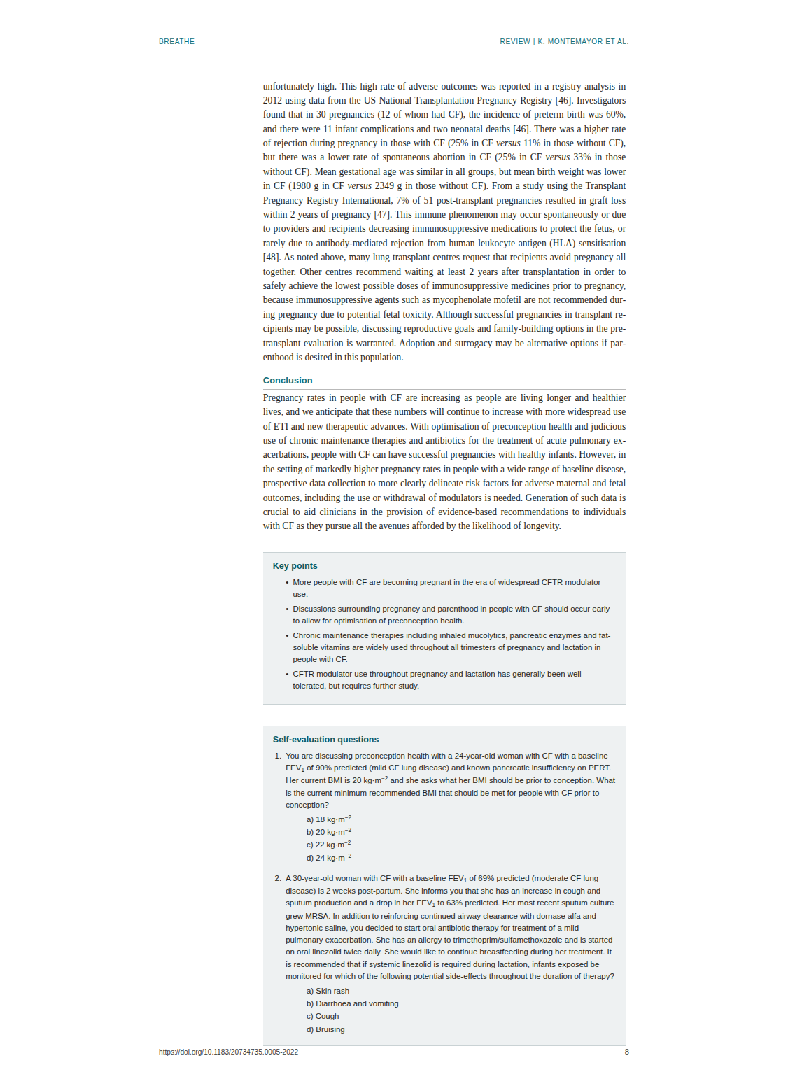Breathe
Review|K. Montemayor et al.
unfortunately high. This high rate of adverse outcomes was reported in a registry analysis in 2012 using data from the US National Transplantation Pregnancy Registry [46]. Investigators found that in 30 pregnancies (12 of whom had CF), the incidence of preterm birth was 60%, and there were 11 infant complications and two neonatal deaths [46]. There was a higher rate of rejection during pregnancy in those with CF (25% in CF versus 11% in those without CF), but there was a lower rate of spontaneous abortion in CF (25% in CF versus 33% in those without CF). Mean gestational age was similar in all groups, but mean birth weight was lower in CF (1980 g in CF versus 2349 g in those without CF). From a study using the Transplant Pregnancy Registry International, 7% of 51 post-transplant pregnancies resulted in graft loss within 2 years of pregnancy [47]. This immune phenomenon may occur spontaneously or due to providers and recipients decreasing immunosuppressive medications to protect the fetus, or rarely due to antibody-mediated rejection from human leukocyte antigen (HLA) sensitisation [48]. As noted above, many lung transplant centres request that recipients avoid pregnancy all together. Other centres recommend waiting at least 2 years after transplantation in order to safely achieve the lowest possible doses of immunosuppressive medicines prior to pregnancy, because immunosuppressive agents such as mycophenolate mofetil are not recommended during pregnancy due to potential fetal toxicity. Although successful pregnancies in transplant recipients may be possible, discussing reproductive goals and family-building options in the pre-transplant evaluation is warranted. Adoption and surrogacy may be alternative options if parenthood is desired in this population.
Conclusion
Pregnancy rates in people with CF are increasing as people are living longer and healthier lives, and we anticipate that these numbers will continue to increase with more widespread use of ETI and new therapeutic advances. With optimisation of preconception health and judicious use of chronic maintenance therapies and antibiotics for the treatment of acute pulmonary exacerbations, people with CF can have successful pregnancies with healthy infants. However, in the setting of markedly higher pregnancy rates in people with a wide range of baseline disease, prospective data collection to more clearly delineate risk factors for adverse maternal and fetal outcomes, including the use or withdrawal of modulators is needed. Generation of such data is crucial to aid clinicians in the provision of evidence-based recommendations to individuals with CF as they pursue all the avenues afforded by the likelihood of longevity.
Key points
More people with CF are becoming pregnant in the era of widespread CFTR modulator use.
Discussions surrounding pregnancy and parenthood in people with CF should occur early to allow for optimisation of preconception health.
Chronic maintenance therapies including inhaled mucolytics, pancreatic enzymes and fat-soluble vitamins are widely used throughout all trimesters of pregnancy and lactation in people with CF.
CFTR modulator use throughout pregnancy and lactation has generally been well-tolerated, but requires further study.
Self-evaluation questions
You are discussing preconception health with a 24-year-old woman with CF with a baseline FEV1 of 90% predicted (mild CF lung disease) and known pancreatic insufficiency on PERT. Her current BMI is 20 kg·m−2 and she asks what her BMI should be prior to conception. What is the current minimum recommended BMI that should be met for people with CF prior to conception?
a) 18 kg·m−2
b) 20 kg·m−2
c) 22 kg·m−2
d) 24 kg·m−2
A 30-year-old woman with CF with a baseline FEV1 of 69% predicted (moderate CF lung disease) is 2 weeks post-partum. She informs you that she has an increase in cough and sputum production and a drop in her FEV1 to 63% predicted. Her most recent sputum culture grew MRSA. In addition to reinforcing continued airway clearance with dornase alfa and hypertonic saline, you decided to start oral antibiotic therapy for treatment of a mild pulmonary exacerbation. She has an allergy to trimethoprim/sulfamethoxazole and is started on oral linezolid twice daily. She would like to continue breastfeeding during her treatment. It is recommended that if systemic linezolid is required during lactation, infants exposed be monitored for which of the following potential side-effects throughout the duration of therapy?
a) Skin rash
b) Diarrhoea and vomiting
c) Cough
d) Bruising
https://doi.org/10.1183/20734735.0005-2022
8